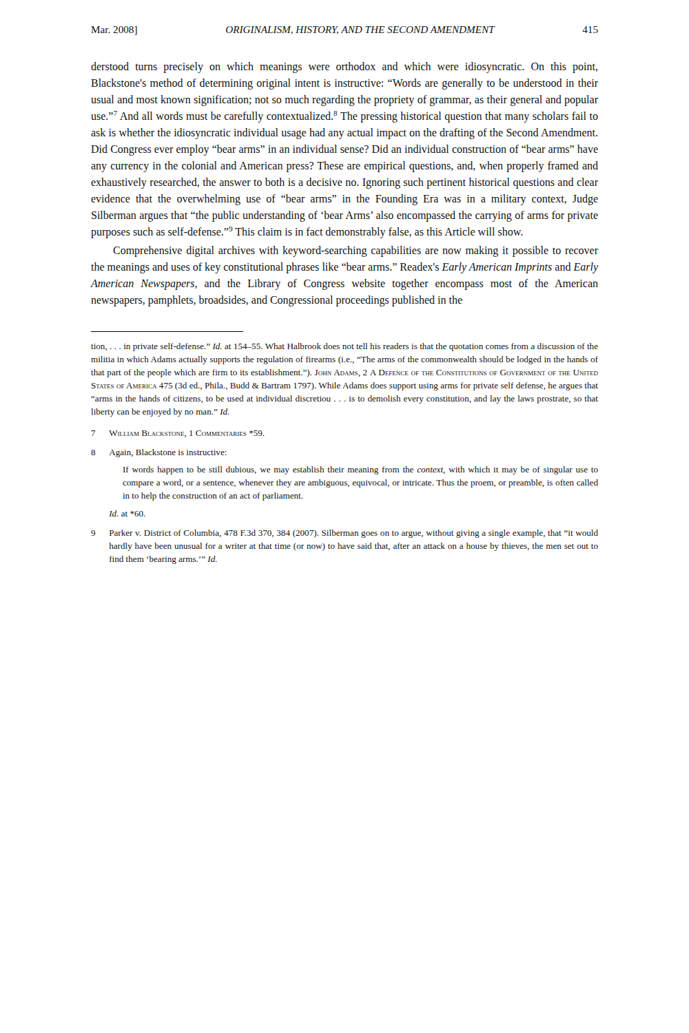Mar. 2008] ORIGINALISM, HISTORY, AND THE SECOND AMENDMENT 415
derstood turns precisely on which meanings were orthodox and which were idiosyncratic. On this point, Blackstone's method of determining original intent is instructive: “Words are generally to be understood in their usual and most known signification; not so much regarding the propriety of grammar, as their general and popular use.”7 And all words must be carefully contextualized.8 The pressing historical question that many scholars fail to ask is whether the idiosyncratic individual usage had any actual impact on the drafting of the Second Amendment. Did Congress ever employ “bear arms” in an individual sense? Did an individual construction of “bear arms” have any currency in the colonial and American press? These are empirical questions, and, when properly framed and exhaustively researched, the answer to both is a decisive no. Ignoring such pertinent historical questions and clear evidence that the overwhelming use of “bear arms” in the Founding Era was in a military context, Judge Silberman argues that “the public understanding of ‘bear Arms’ also encompassed the carrying of arms for private purposes such as self-defense.”9 This claim is in fact demonstrably false, as this Article will show.
Comprehensive digital archives with keyword-searching capabilities are now making it possible to recover the meanings and uses of key constitutional phrases like “bear arms.” Readex's Early American Imprints and Early American Newspapers, and the Library of Congress website together encompass most of the American newspapers, pamphlets, broadsides, and Congressional proceedings published in the
tion, . . . in private self-defense.” Id. at 154–55. What Halbrook does not tell his readers is that the quotation comes from a discussion of the militia in which Adams actually supports the regulation of firearms (i.e., “The arms of the commonwealth should be lodged in the hands of that part of the people which are firm to its establishment.”). John Adams, 2 A Defence of the Constitutions of Government of the United States of America 475 (3d ed., Phila., Budd & Bartram 1797). While Adams does support using arms for private self defense, he argues that “arms in the hands of citizens, to be used at individual discretiou . . . is to demolish every constitution, and lay the laws prostrate, so that liberty can be enjoyed by no man.” Id.
7 William Blackstone, 1 Commentaries *59.
8 Again, Blackstone is instructive:
If words happen to be still dubious, we may establish their meaning from the context, with which it may be of singular use to compare a word, or a sentence, whenever they are ambiguous, equivocal, or intricate. Thus the proem, or preamble, is often called in to help the construction of an act of parliament.
Id. at *60.
9 Parker v. District of Columbia, 478 F.3d 370, 384 (2007). Silberman goes on to argue, without giving a single example, that “it would hardly have been unusual for a writer at that time (or now) to have said that, after an attack on a house by thieves, the men set out to find them ‘bearing arms.’” Id.